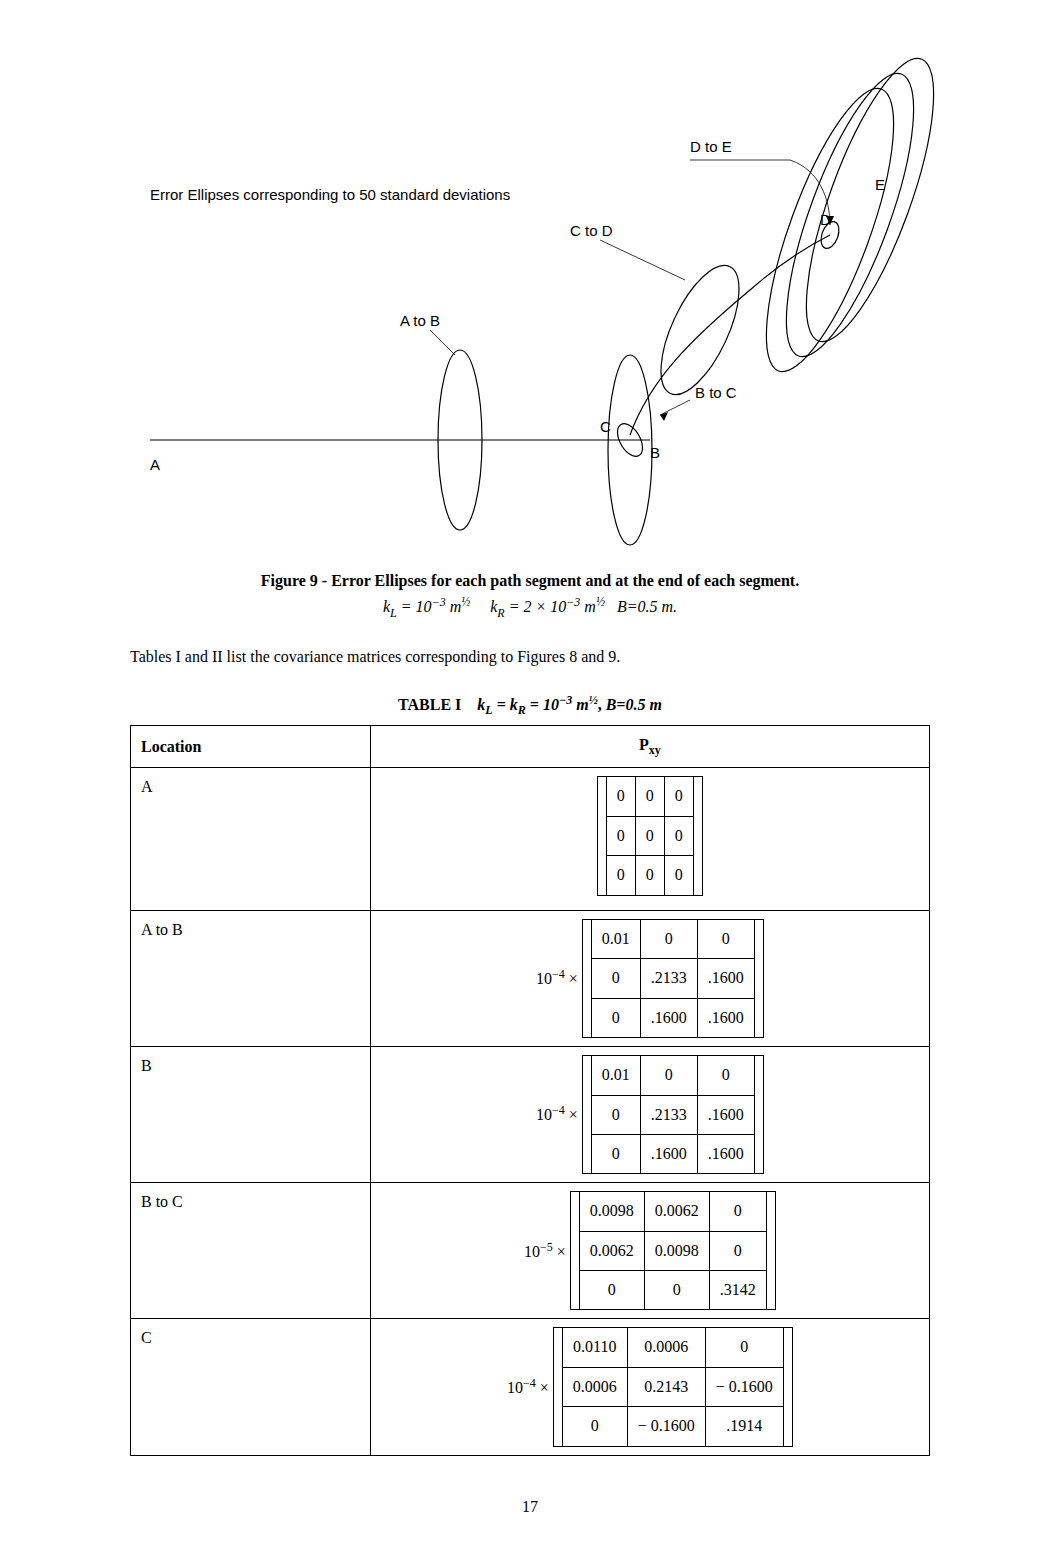D to E Error Ellipses corresponding to 50 standard deviations C to D A to B B to C E D C B A
Figure 9 - Error Ellipses for each path segment and at the end of each segment.
kL = 10−3 m½ kR = 2 × 10−3 m½ B=0.5 m.
Tables I and II list the covariance matrices corresponding to Figures 8 and 9.
TABLE I kL = kR = 10−3 m½, B=0.5 m
| Location | P xy |
| --- | --- |
| A | / 0 / 0 / 0 / / 0 / 0 / 0 / / 0 / 0 / 0 / |
| A to B | 10 −4 × / 0.01 / 0 / 0 / / 0 / .2133 / .1600 / / 0 / .1600 / .1600 / |
| B | 10 −4 × / 0.01 / 0 / 0 / / 0 / .2133 / .1600 / / 0 / .1600 / .1600 / |
| B to C | 10 −5 × / 0.0098 / 0.0062 / 0 / / 0.0062 / 0.0098 / 0 / / 0 / 0 / .3142 / |
| C | 10 −4 × / 0.0110 / 0.0006 / 0 / / 0.0006 / 0.2143 / − 0.1600 / / 0 / − 0.1600 / .1914 / |
17